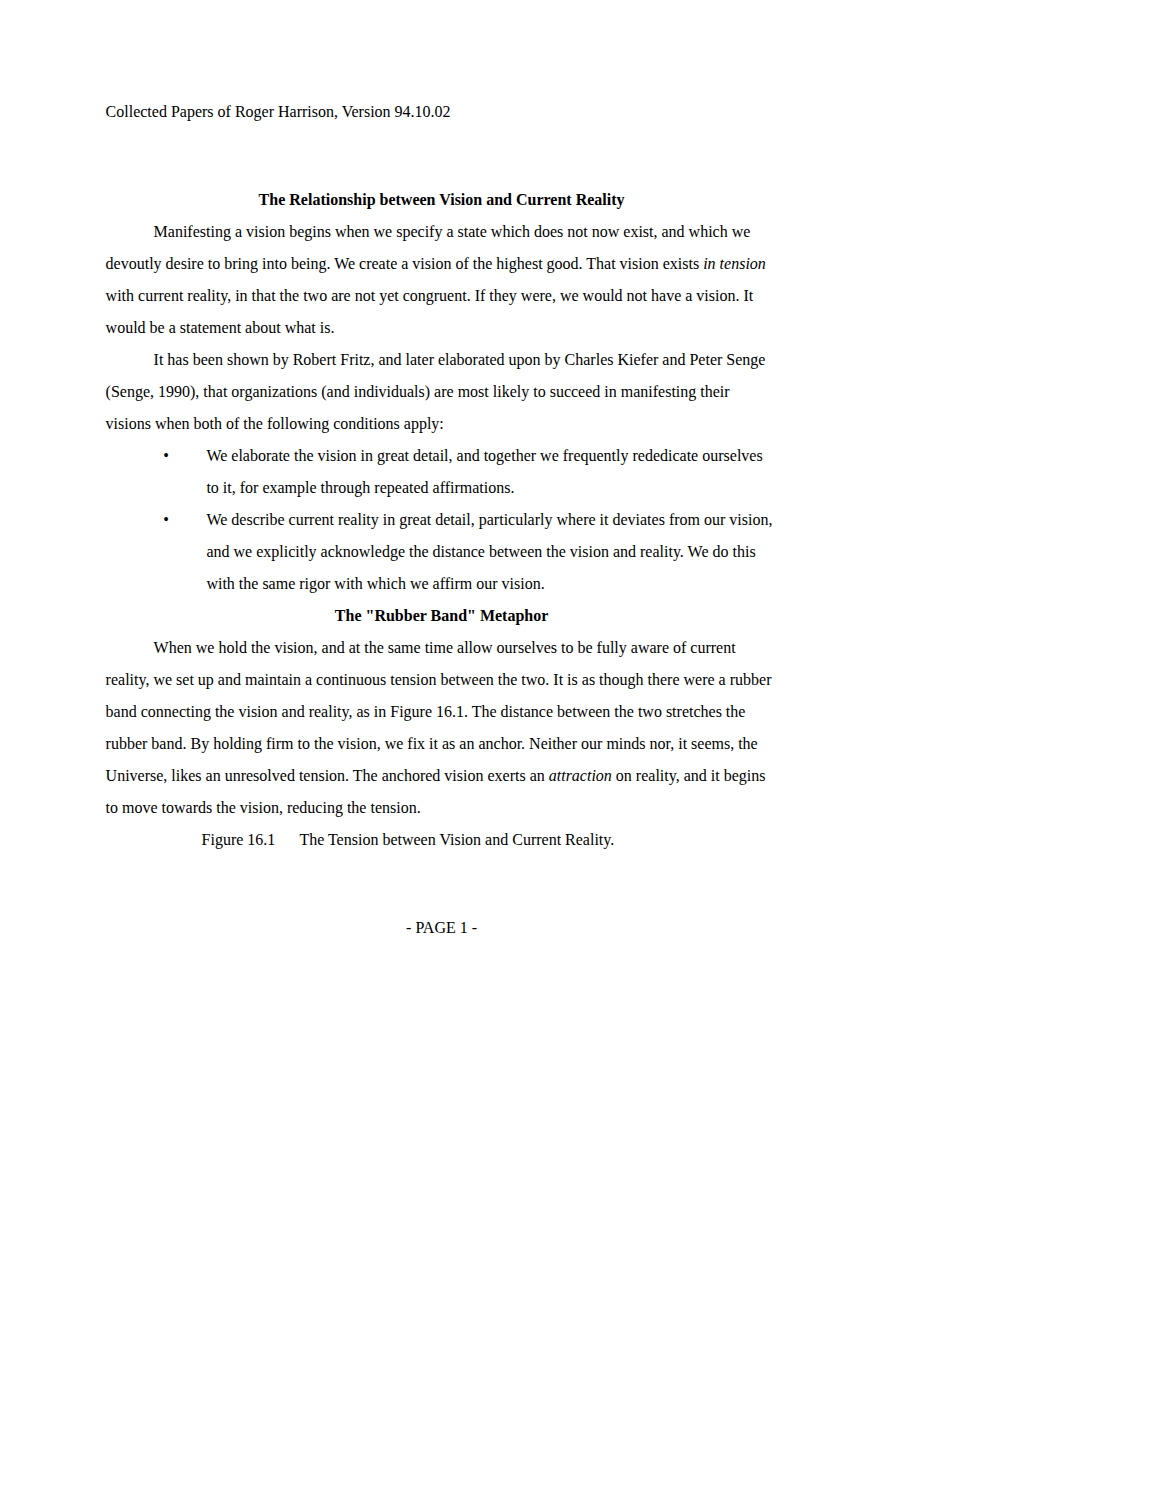Collected Papers of Roger Harrison, Version 94.10.02
The Relationship between Vision and Current Reality
Manifesting a vision begins when we specify a state which does not now exist, and which we devoutly desire to bring into being. We create a vision of the highest good. That vision exists in tension with current reality, in that the two are not yet congruent. If they were, we would not have a vision. It would be a statement about what is.
It has been shown by Robert Fritz, and later elaborated upon by Charles Kiefer and Peter Senge (Senge, 1990), that organizations (and individuals) are most likely to succeed in manifesting their visions when both of the following conditions apply:
We elaborate the vision in great detail, and together we frequently rededicate ourselves to it, for example through repeated affirmations.
We describe current reality in great detail, particularly where it deviates from our vision, and we explicitly acknowledge the distance between the vision and reality. We do this with the same rigor with which we affirm our vision.
The "Rubber Band" Metaphor
When we hold the vision, and at the same time allow ourselves to be fully aware of current reality, we set up and maintain a continuous tension between the two. It is as though there were a rubber band connecting the vision and reality, as in Figure 16.1. The distance between the two stretches the rubber band. By holding firm to the vision, we fix it as an anchor. Neither our minds nor, it seems, the Universe, likes an unresolved tension. The anchored vision exerts an attraction on reality, and it begins to move towards the vision, reducing the tension.
Figure 16.1 The Tension between Vision and Current Reality.
- PAGE 1 -